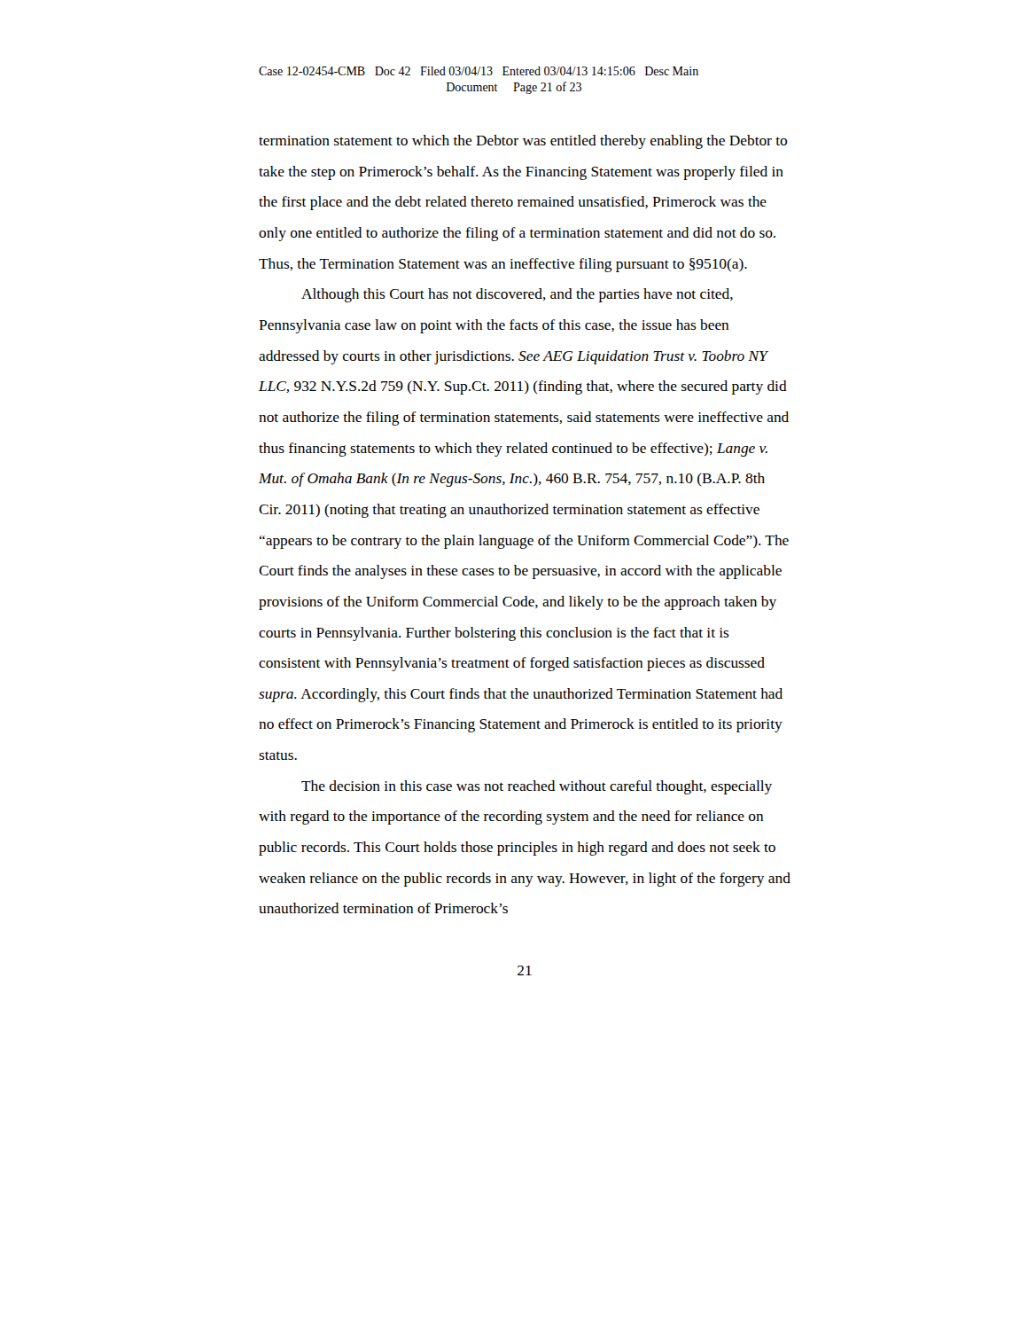Case 12-02454-CMB Doc 42 Filed 03/04/13 Entered 03/04/13 14:15:06 Desc Main Document Page 21 of 23
termination statement to which the Debtor was entitled thereby enabling the Debtor to take the step on Primerock’s behalf. As the Financing Statement was properly filed in the first place and the debt related thereto remained unsatisfied, Primerock was the only one entitled to authorize the filing of a termination statement and did not do so. Thus, the Termination Statement was an ineffective filing pursuant to §9510(a).
Although this Court has not discovered, and the parties have not cited, Pennsylvania case law on point with the facts of this case, the issue has been addressed by courts in other jurisdictions. See AEG Liquidation Trust v. Toobro NY LLC, 932 N.Y.S.2d 759 (N.Y. Sup.Ct. 2011) (finding that, where the secured party did not authorize the filing of termination statements, said statements were ineffective and thus financing statements to which they related continued to be effective); Lange v. Mut. of Omaha Bank (In re Negus-Sons, Inc.), 460 B.R. 754, 757, n.10 (B.A.P. 8th Cir. 2011) (noting that treating an unauthorized termination statement as effective “appears to be contrary to the plain language of the Uniform Commercial Code”). The Court finds the analyses in these cases to be persuasive, in accord with the applicable provisions of the Uniform Commercial Code, and likely to be the approach taken by courts in Pennsylvania. Further bolstering this conclusion is the fact that it is consistent with Pennsylvania’s treatment of forged satisfaction pieces as discussed supra. Accordingly, this Court finds that the unauthorized Termination Statement had no effect on Primerock’s Financing Statement and Primerock is entitled to its priority status.
The decision in this case was not reached without careful thought, especially with regard to the importance of the recording system and the need for reliance on public records. This Court holds those principles in high regard and does not seek to weaken reliance on the public records in any way. However, in light of the forgery and unauthorized termination of Primerock’s
21